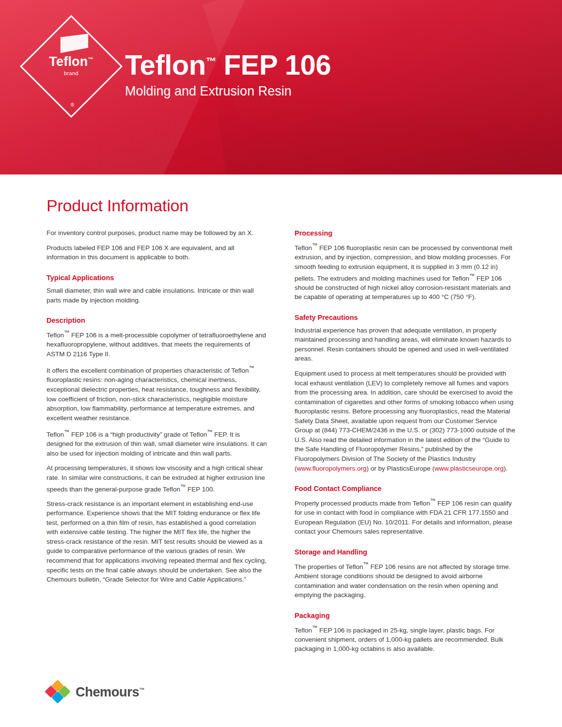Teflon™
brand
®
Teflon™ FEP 106
Molding and Extrusion Resin
Product Information
For inventory control purposes, product name may be followed by an X.
Products labeled FEP 106 and FEP 106 X are equivalent, and all information in this document is applicable to both.
Typical Applications
Small diameter, thin wall wire and cable insulations. Intricate or thin wall parts made by injection molding.
Description
Teflon™ FEP 106 is a melt-processible copolymer of tetrafluoroethylene and hexafluoropropylene, without additives, that meets the requirements of ASTM D 2116 Type II.
It offers the excellent combination of properties characteristic of Teflon™ fluoroplastic resins: non-aging characteristics, chemical inertness, exceptional dielectric properties, heat resistance, toughness and flexibility, low coefficient of friction, non-stick characteristics, negligible moisture absorption, low flammability, performance at temperature extremes, and excellent weather resistance.
Teflon™ FEP 106 is a “high productivity” grade of Teflon™ FEP. It is designed for the extrusion of thin wall, small diameter wire insulations. It can also be used for injection molding of intricate and thin wall parts.
At processing temperatures, it shows low viscosity and a high critical shear rate. In similar wire constructions, it can be extruded at higher extrusion line speeds than the general-purpose grade Teflon™ FEP 100.
Stress-crack resistance is an important element in establishing end-use performance. Experience shows that the MIT folding endurance or flex life test, performed on a thin film of resin, has established a good correlation with extensive cable testing. The higher the MIT flex life, the higher the stress-crack resistance of the resin. MIT test results should be viewed as a guide to comparative performance of the various grades of resin. We recommend that for applications involving repeated thermal and flex cycling, specific tests on the final cable always should be undertaken. See also the Chemours bulletin, “Grade Selector for Wire and Cable Applications.”
Processing
Teflon™ FEP 106 fluoroplastic resin can be processed by conventional melt extrusion, and by injection, compression, and blow molding processes. For smooth feeding to extrusion equipment, it is supplied in 3 mm (0.12 in) pellets. The extruders and molding machines used for Teflon™ FEP 106 should be constructed of high nickel alloy corrosion-resistant materials and be capable of operating at temperatures up to 400 °C (750 °F).
Safety Precautions
Industrial experience has proven that adequate ventilation, in properly maintained processing and handling areas, will eliminate known hazards to personnel. Resin containers should be opened and used in well-ventilated areas.
Equipment used to process at melt temperatures should be provided with local exhaust ventilation (LEV) to completely remove all fumes and vapors from the processing area. In addition, care should be exercised to avoid the contamination of cigarettes and other forms of smoking tobacco when using fluoroplastic resins. Before processing any fluoroplastics, read the Material Safety Data Sheet, available upon request from our Customer Service Group at (844) 773-CHEM/2436 in the U.S. or (302) 773-1000 outside of the U.S. Also read the detailed information in the latest edition of the “Guide to the Safe Handling of Fluoropolymer Resins,” published by the Fluoropolymers Division of The Society of the Plastics Industry (www.fluoropolymers.org) or by PlasticsEurope (www.plasticseurope.org).
Food Contact Compliance
Properly processed products made from Teflon™ FEP 106 resin can qualify for use in contact with food in compliance with FDA 21 CFR 177.1550 and European Regulation (EU) No. 10/2011. For details and information, please contact your Chemours sales representative.
Storage and Handling
The properties of Teflon™ FEP 106 resins are not affected by storage time. Ambient storage conditions should be designed to avoid airborne contamination and water condensation on the resin when opening and emptying the packaging.
Packaging
Teflon™ FEP 106 is packaged in 25-kg, single layer, plastic bags. For convenient shipment, orders of 1,000-kg pallets are recommended. Bulk packaging in 1,000-kg octabins is also available.
Chemours™